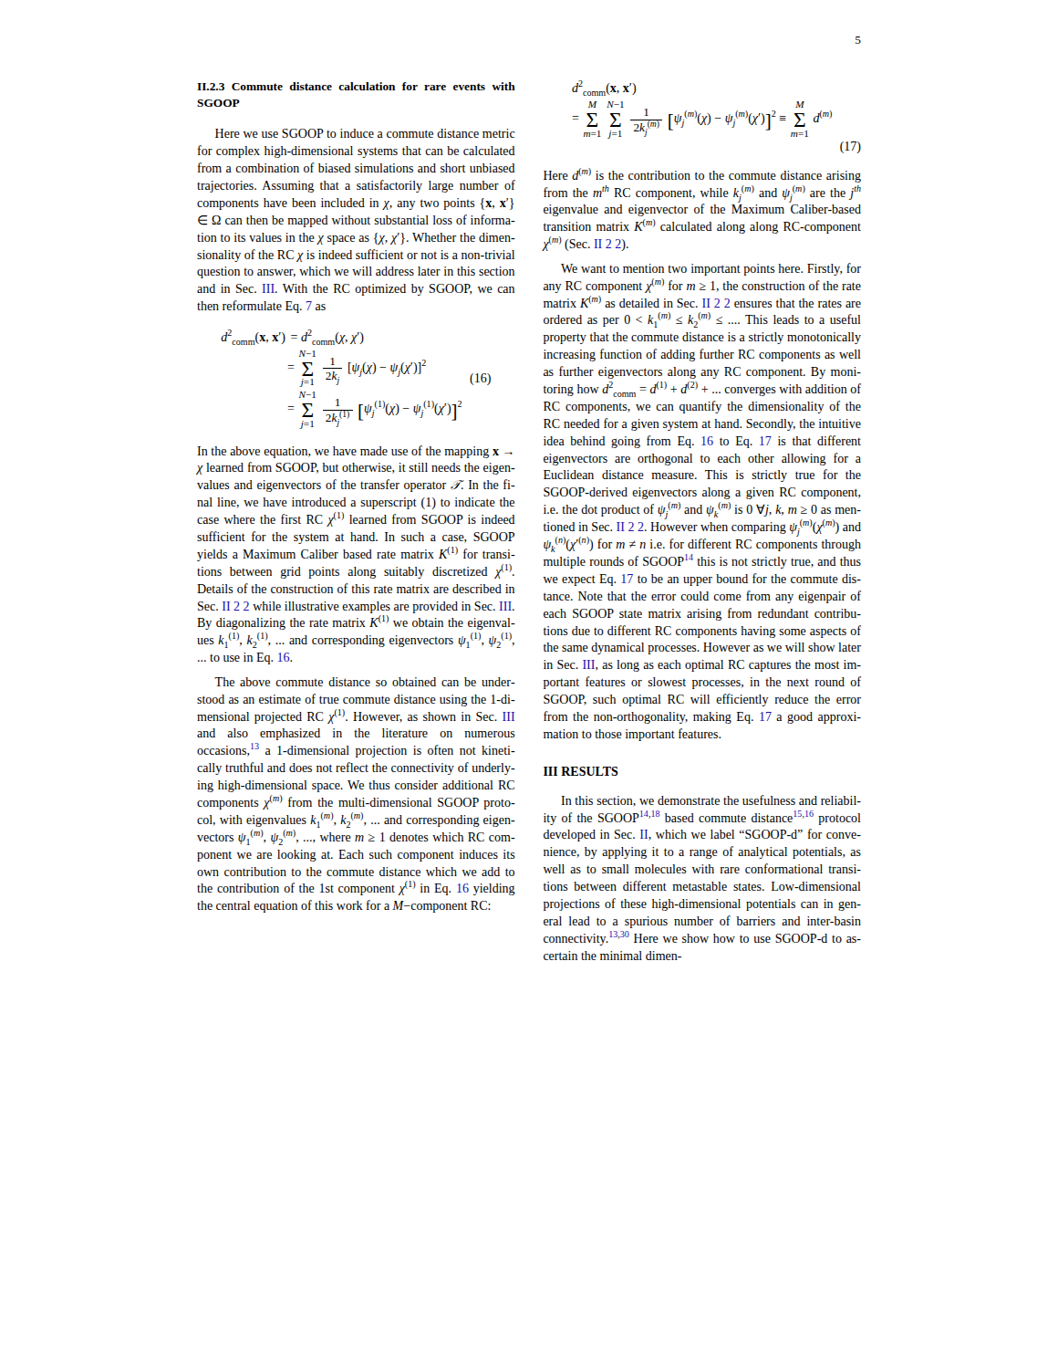5
II.2.3 Commute distance calculation for rare events with SGOOP
Here we use SGOOP to induce a commute distance metric for complex high-dimensional systems that can be calculated from a combination of biased simulations and short unbiased trajectories. Assuming that a satisfactorily large number of components have been included in χ, any two points {x, x′} ∈ Ω can then be mapped without substantial loss of information to its values in the χ space as {χ, χ′}. Whether the dimensionality of the RC χ is indeed sufficient or not is a non-trivial question to answer, which we will address later in this section and in Sec. III. With the RC optimized by SGOOP, we can then reformulate Eq. 7 as
d2comm(x, x′) = d2comm(χ, χ′) = N−1 Σj=1 12kj [ψj(χ) − ψj(χ′)]2 = N−1 Σj=1 12kj(1) [ψj(1)(χ) − ψj(1)(χ′)]2 (16)
In the above equation, we have made use of the mapping x → χ learned from SGOOP, but otherwise, it still needs the eigenvalues and eigenvectors of the transfer operator 𝒯. In the final line, we have introduced a superscript (1) to indicate the case where the first RC χ(1) learned from SGOOP is indeed sufficient for the system at hand. In such a case, SGOOP yields a Maximum Caliber based rate matrix K(1) for transitions between grid points along suitably discretized χ(1). Details of the construction of this rate matrix are described in Sec. II 2 2 while illustrative examples are provided in Sec. III. By diagonalizing the rate matrix K(1) we obtain the eigenvalues k1(1), k2(1), ... and corresponding eigenvectors ψ1(1), ψ2(1), ... to use in Eq. 16.
The above commute distance so obtained can be understood as an estimate of true commute distance using the 1-dimensional projected RC χ(1). However, as shown in Sec. III and also emphasized in the literature on numerous occasions,13 a 1-dimensional projection is often not kinetically truthful and does not reflect the connectivity of underlying high-dimensional space. We thus consider additional RC components χ(m) from the multi-dimensional SGOOP protocol, with eigenvalues k1(m), k2(m), ... and corresponding eigenvectors ψ1(m), ψ2(m), ..., where m ≥ 1 denotes which RC component we are looking at. Each such component induces its own contribution to the commute distance which we add to the contribution of the 1st component χ(1) in Eq. 16 yielding the central equation of this work for a M−component RC:
d2comm(x, x′) = MΣm=1 N−1 Σj=1 12kj(m) [ψj(m)(χ) − ψj(m)(χ′)]2 ≡ MΣm=1 d(m)
(17)
Here d(m) is the contribution to the commute distance arising from the mth RC component, while kj(m) and ψj(m) are the jth eigenvalue and eigenvector of the Maximum Caliber-based transition matrix K(m) calculated along along RC-component χ(m) (Sec. II 2 2).
We want to mention two important points here. Firstly, for any RC component χ(m) for m ≥ 1, the construction of the rate matrix K(m) as detailed in Sec. II 2 2 ensures that the rates are ordered as per 0 < k1(m) ≤ k2(m) ≤ .... This leads to a useful property that the commute distance is a strictly monotonically increasing function of adding further RC components as well as further eigenvectors along any RC component. By monitoring how d2comm = d(1) + d(2) + ... converges with addition of RC components, we can quantify the dimensionality of the RC needed for a given system at hand. Secondly, the intuitive idea behind going from Eq. 16 to Eq. 17 is that different eigenvectors are orthogonal to each other allowing for a Euclidean distance measure. This is strictly true for the SGOOP-derived eigenvectors along a given RC component, i.e. the dot product of ψj(m) and ψk(m) is 0 ∀j, k, m ≥ 0 as mentioned in Sec. II 2 2. However when comparing ψj(m)(χ(m)) and ψk(n)(χ′(n)) for m ≠ n i.e. for different RC components through multiple rounds of SGOOP14 this is not strictly true, and thus we expect Eq. 17 to be an upper bound for the commute distance. Note that the error could come from any eigenpair of each SGOOP state matrix arising from redundant contributions due to different RC components having some aspects of the same dynamical processes. However as we will show later in Sec. III, as long as each optimal RC captures the most important features or slowest processes, in the next round of SGOOP, such optimal RC will efficiently reduce the error from the non-orthogonality, making Eq. 17 a good approximation to those important features.
III RESULTS
In this section, we demonstrate the usefulness and reliability of the SGOOP14,18 based commute distance15,16 protocol developed in Sec. II, which we label “SGOOP-d” for convenience, by applying it to a range of analytical potentials, as well as to small molecules with rare conformational transitions between different metastable states. Low-dimensional projections of these high-dimensional potentials can in general lead to a spurious number of barriers and inter-basin connectivity.13,30 Here we show how to use SGOOP-d to ascertain the minimal dimen-